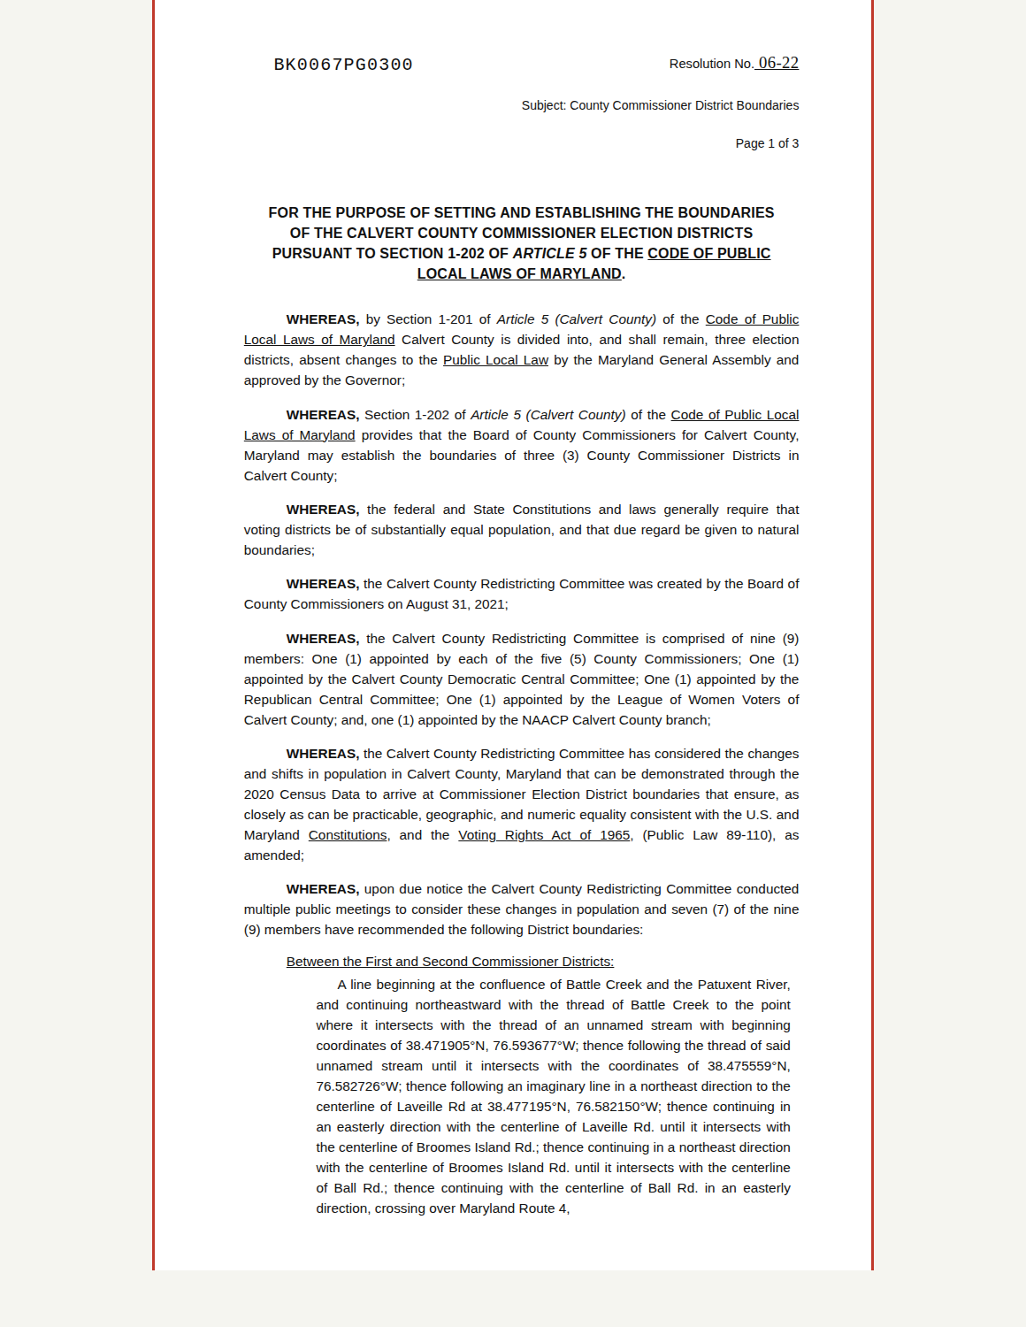Resolution No. 06-22
Subject: County Commissioner District Boundaries
Page 1 of 3
BK0067PG0300
For the purpose of setting and establishing the boundaries of the Calvert County Commissioner Election Districts pursuant to Section 1-202 of Article 5 of the Code of Public Local Laws of Maryland.
WHEREAS, by Section 1-201 of Article 5 (Calvert County) of the Code of Public Local Laws of Maryland Calvert County is divided into, and shall remain, three election districts, absent changes to the Public Local Law by the Maryland General Assembly and approved by the Governor;
WHEREAS, Section 1-202 of Article 5 (Calvert County) of the Code of Public Local Laws of Maryland provides that the Board of County Commissioners for Calvert County, Maryland may establish the boundaries of three (3) County Commissioner Districts in Calvert County;
WHEREAS, the federal and State Constitutions and laws generally require that voting districts be of substantially equal population, and that due regard be given to natural boundaries;
WHEREAS, the Calvert County Redistricting Committee was created by the Board of County Commissioners on August 31, 2021;
WHEREAS, the Calvert County Redistricting Committee is comprised of nine (9) members: One (1) appointed by each of the five (5) County Commissioners; One (1) appointed by the Calvert County Democratic Central Committee; One (1) appointed by the Republican Central Committee; One (1) appointed by the League of Women Voters of Calvert County; and, one (1) appointed by the NAACP Calvert County branch;
WHEREAS, the Calvert County Redistricting Committee has considered the changes and shifts in population in Calvert County, Maryland that can be demonstrated through the 2020 Census Data to arrive at Commissioner Election District boundaries that ensure, as closely as can be practicable, geographic, and numeric equality consistent with the U.S. and Maryland Constitutions, and the Voting Rights Act of 1965, (Public Law 89-110), as amended;
WHEREAS, upon due notice the Calvert County Redistricting Committee conducted multiple public meetings to consider these changes in population and seven (7) of the nine (9) members have recommended the following District boundaries:
Between the First and Second Commissioner Districts:
A line beginning at the confluence of Battle Creek and the Patuxent River, and continuing northeastward with the thread of Battle Creek to the point where it intersects with the thread of an unnamed stream with beginning coordinates of 38.471905°N, 76.593677°W; thence following the thread of said unnamed stream until it intersects with the coordinates of 38.475559°N, 76.582726°W; thence following an imaginary line in a northeast direction to the centerline of Laveille Rd at 38.477195°N, 76.582150°W; thence continuing in an easterly direction with the centerline of Laveille Rd. until it intersects with the centerline of Broomes Island Rd.; thence continuing in a northeast direction with the centerline of Broomes Island Rd. until it intersects with the centerline of Ball Rd.; thence continuing with the centerline of Ball Rd. in an easterly direction, crossing over Maryland Route 4,